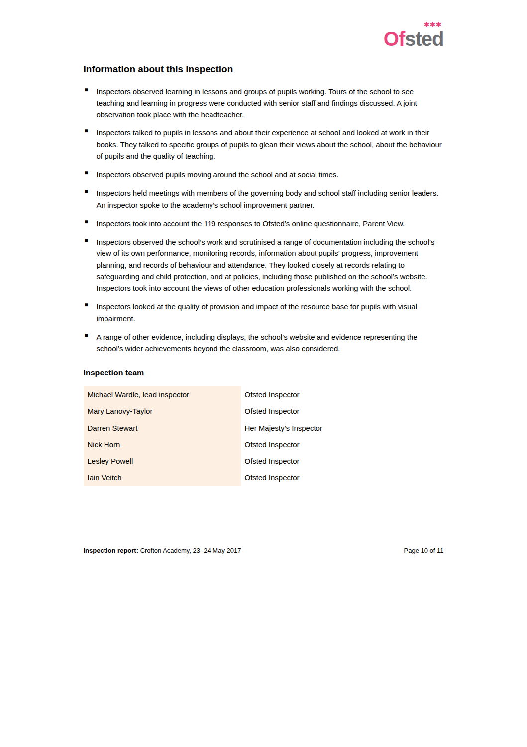✱✱✱
Ofsted
Information about this inspection
Inspectors observed learning in lessons and groups of pupils working. Tours of the school to see teaching and learning in progress were conducted with senior staff and findings discussed. A joint observation took place with the headteacher.
Inspectors talked to pupils in lessons and about their experience at school and looked at work in their books. They talked to specific groups of pupils to glean their views about the school, about the behaviour of pupils and the quality of teaching.
Inspectors observed pupils moving around the school and at social times.
Inspectors held meetings with members of the governing body and school staff including senior leaders. An inspector spoke to the academy’s school improvement partner.
Inspectors took into account the 119 responses to Ofsted’s online questionnaire, Parent View.
Inspectors observed the school’s work and scrutinised a range of documentation including the school’s view of its own performance, monitoring records, information about pupils’ progress, improvement planning, and records of behaviour and attendance. They looked closely at records relating to safeguarding and child protection, and at policies, including those published on the school’s website. Inspectors took into account the views of other education professionals working with the school.
Inspectors looked at the quality of provision and impact of the resource base for pupils with visual impairment.
A range of other evidence, including displays, the school’s website and evidence representing the school’s wider achievements beyond the classroom, was also considered.
Inspection team
| Michael Wardle, lead inspector | Ofsted Inspector |
| Mary Lanovy-Taylor | Ofsted Inspector |
| Darren Stewart | Her Majesty’s Inspector |
| Nick Horn | Ofsted Inspector |
| Lesley Powell | Ofsted Inspector |
| Iain Veitch | Ofsted Inspector |
Inspection report: Crofton Academy, 23–24 May 2017
Page 10 of 11